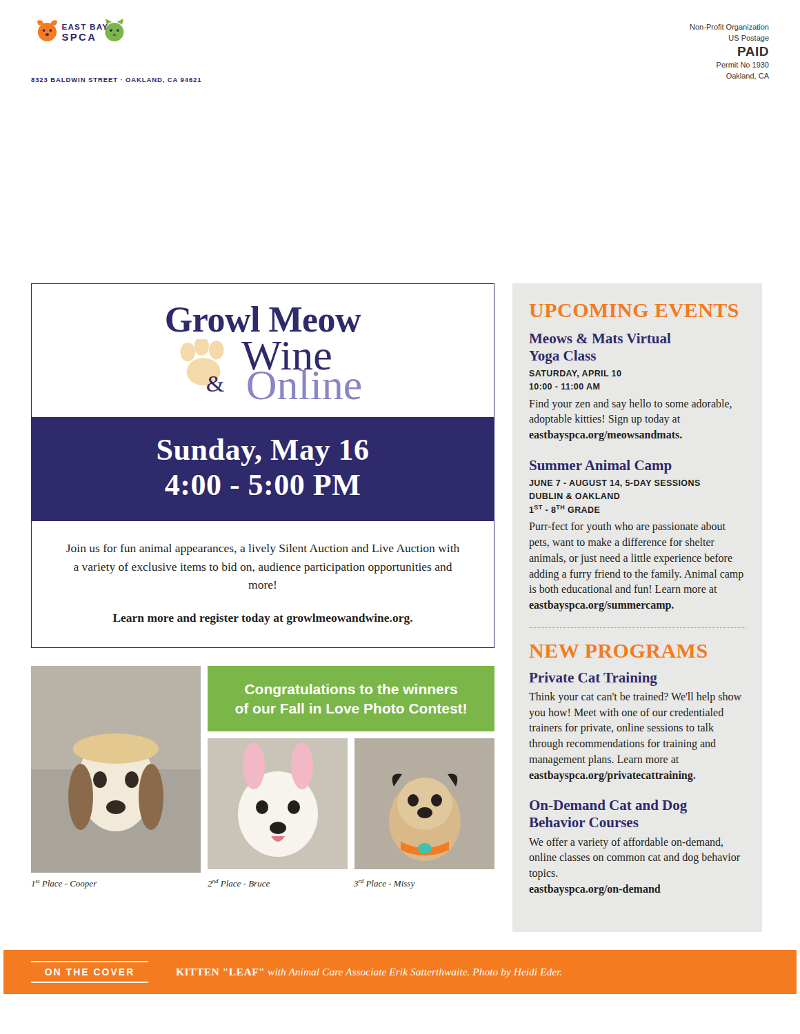EAST BAY SPCA
8323 BALDWIN STREET · OAKLAND, CA 94621
Non-Profit Organization
US Postage
PAID
Permit No 1930
Oakland, CA
Growl Meow
&
Wine
Online
Sunday, May 16
4:00 - 5:00 PM
Join us for fun animal appearances, a lively Silent Auction and Live Auction with a variety of exclusive items to bid on, audience participation opportunities and more! Learn more and register today at growlmeowandwine.org.
Congratulations to the winners
of our Fall in Love Photo Contest!
1st Place - Cooper
2nd Place - Bruce
3rd Place - Missy
UPCOMING EVENTS
Meows & Mats Virtual
Yoga Class
SATURDAY, APRIL 10
10:00 - 11:00 AM
Find your zen and say hello to some adorable, adoptable kitties! Sign up today at eastbayspca.org/meowsandmats.
Summer Animal Camp
JUNE 7 - AUGUST 14, 5-DAY SESSIONS
DUBLIN & OAKLAND
1ST - 8TH GRADE
Purr-fect for youth who are passionate about pets, want to make a difference for shelter animals, or just need a little experience before adding a furry friend to the family. Animal camp is both educational and fun! Learn more at eastbayspca.org/summercamp.
NEW PROGRAMS
Private Cat Training
Think your cat can't be trained? We'll help show you how! Meet with one of our credentialed trainers for private, online sessions to talk through recommendations for training and management plans. Learn more at eastbayspca.org/privatecattraining.
On-Demand Cat and Dog
Behavior Courses
We offer a variety of affordable on-demand, online classes on common cat and dog behavior topics.
eastbayspca.org/on-demand
ON THE COVER
KITTEN "LEAF" with Animal Care Associate Erik Satterthwaite. Photo by Heidi Eder.